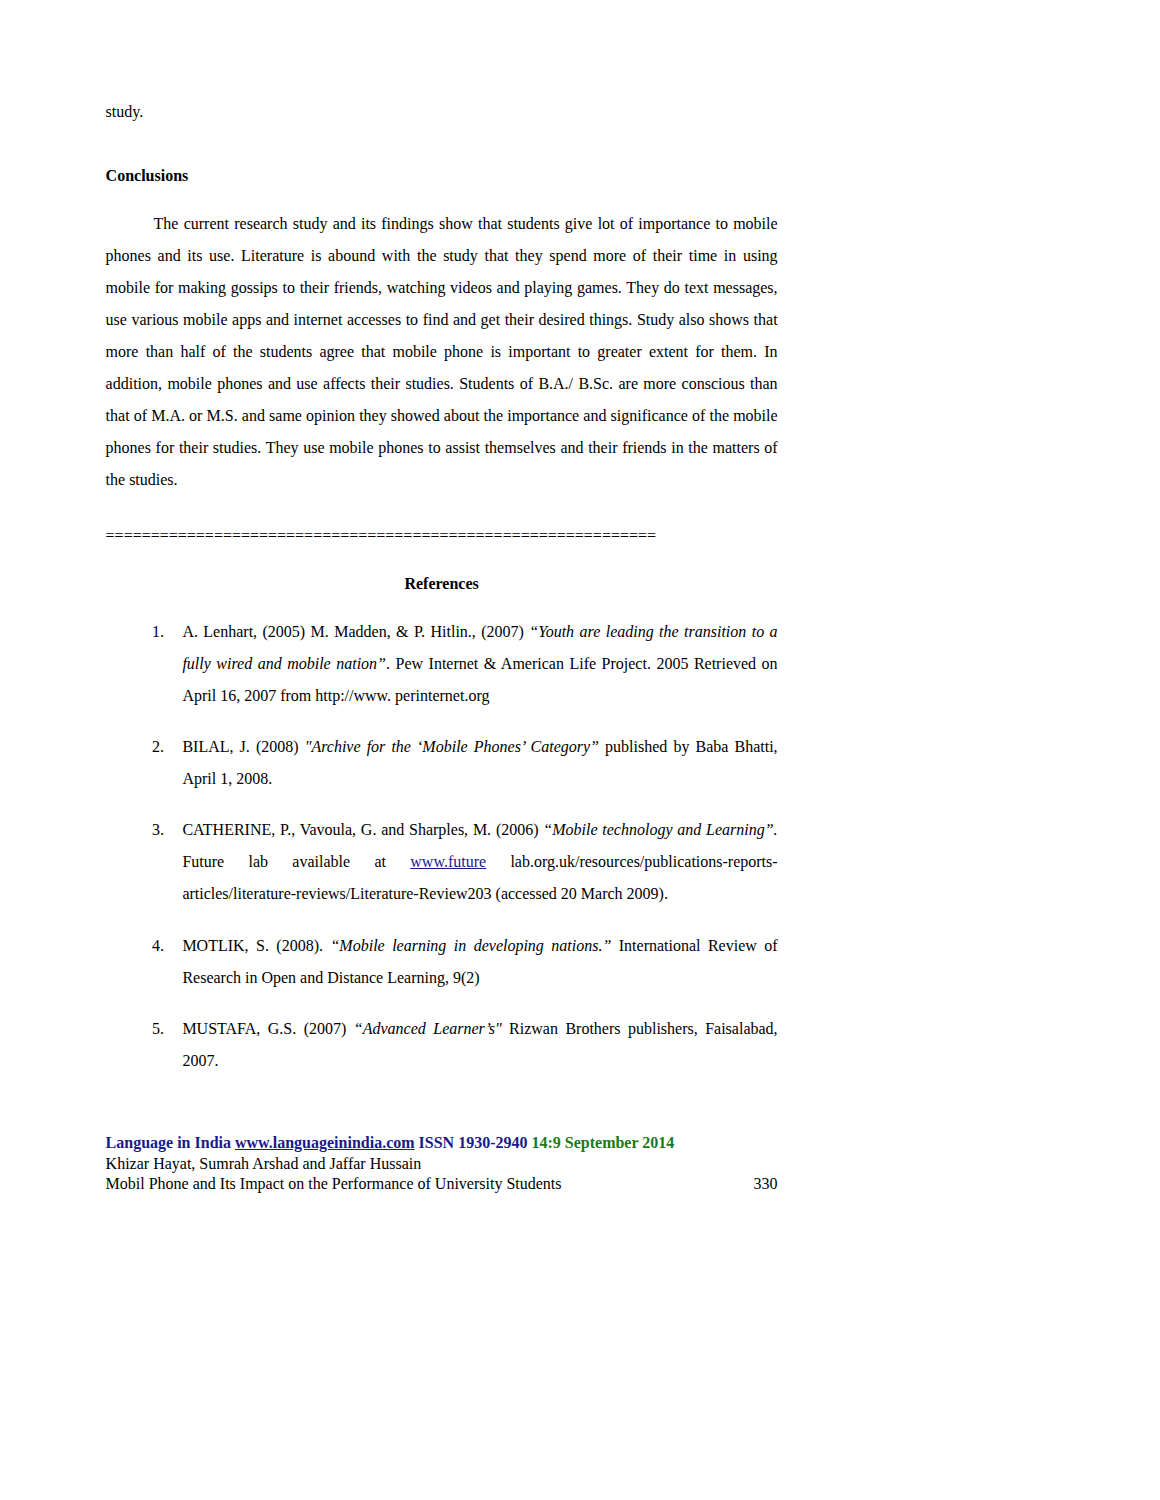study.
Conclusions
The current research study and its findings show that students give lot of importance to mobile phones and its use. Literature is abound with the study that they spend more of their time in using mobile for making gossips to their friends, watching videos and playing games. They do text messages, use various mobile apps and internet accesses to find and get their desired things. Study also shows that more than half of the students agree that mobile phone is important to greater extent for them. In addition, mobile phones and use affects their studies. Students of B.A./ B.Sc. are more conscious than that of M.A. or M.S. and same opinion they showed about the importance and significance of the mobile phones for their studies. They use mobile phones to assist themselves and their friends in the matters of the studies.
=============================================================
References
A. Lenhart, (2005) M. Madden, & P. Hitlin., (2007) “Youth are leading the transition to a fully wired and mobile nation”. Pew Internet & American Life Project. 2005 Retrieved on April 16, 2007 from http://www. perinternet.org
BILAL, J. (2008) "Archive for the ‘Mobile Phones’ Category” published by Baba Bhatti, April 1, 2008.
CATHERINE, P., Vavoula, G. and Sharples, M. (2006) “Mobile technology and Learning”. Future lab available at www.future lab.org.uk/resources/publications-reports-articles/literature-reviews/Literature-Review203 (accessed 20 March 2009).
MOTLIK, S. (2008). “Mobile learning in developing nations.” International Review of Research in Open and Distance Learning, 9(2)
MUSTAFA, G.S. (2007) “Advanced Learner’s" Rizwan Brothers publishers, Faisalabad, 2007.
Language in India www.languageinindia.com ISSN 1930-2940 14:9 September 2014
Khizar Hayat, Sumrah Arshad and Jaffar Hussain
Mobil Phone and Its Impact on the Performance of University Students 330